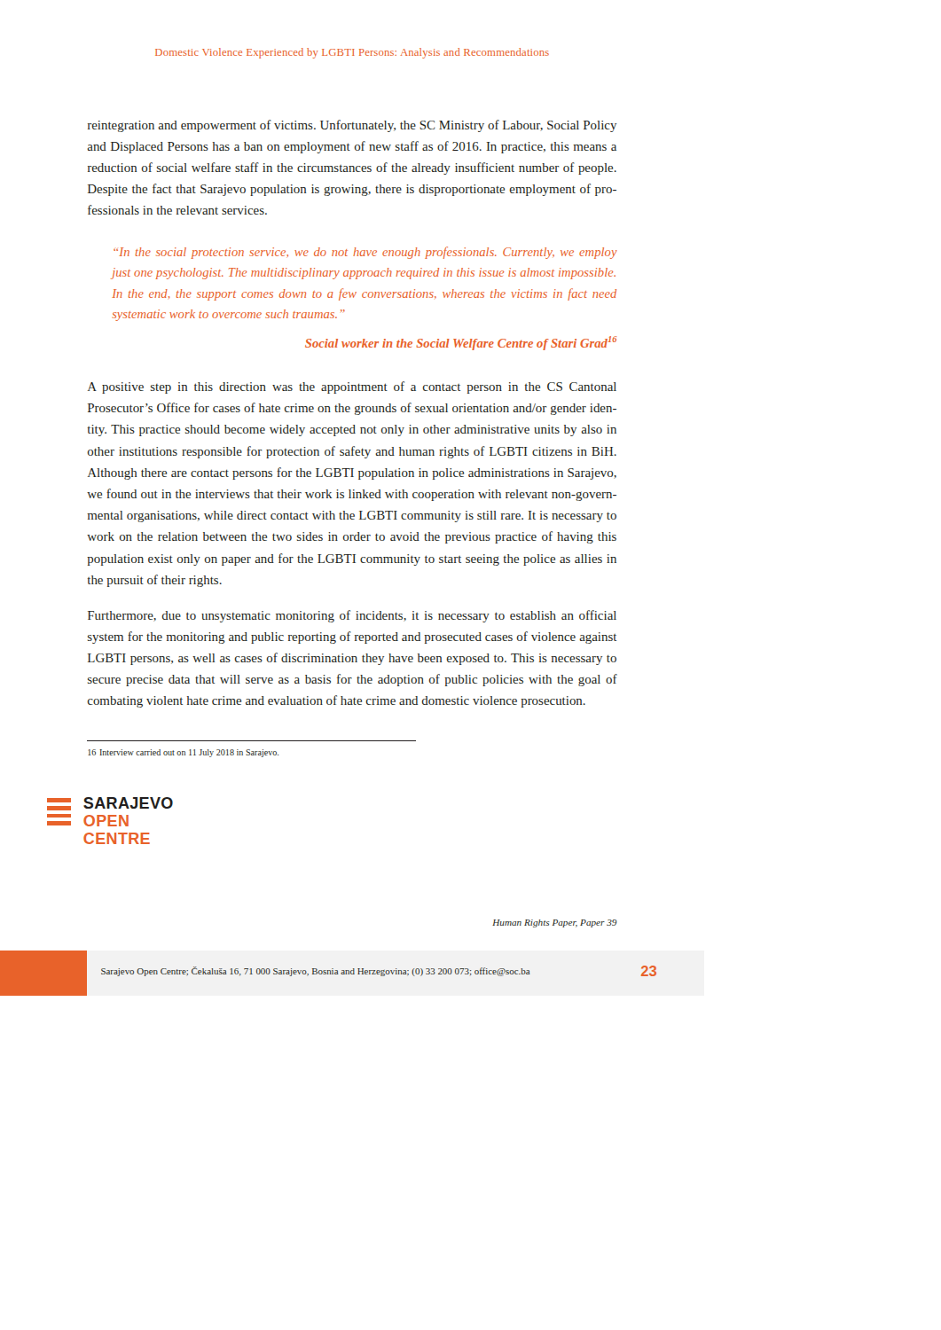Domestic Violence Experienced by LGBTI Persons: Analysis and Recommendations
reintegration and empowerment of victims. Unfortunately, the SC Ministry of Labour, Social Policy and Displaced Persons has a ban on employment of new staff as of 2016. In practice, this means a reduction of social welfare staff in the circumstances of the already insufficient number of people. Despite the fact that Sarajevo population is growing, there is disproportionate employment of professionals in the relevant services.
“In the social protection service, we do not have enough professionals. Currently, we employ just one psychologist. The multidisciplinary approach required in this issue is almost impossible. In the end, the support comes down to a few conversations, whereas the victims in fact need systematic work to overcome such traumas.” Social worker in the Social Welfare Centre of Stari Grad16
A positive step in this direction was the appointment of a contact person in the CS Cantonal Prosecutor’s Office for cases of hate crime on the grounds of sexual orientation and/or gender identity. This practice should become widely accepted not only in other administrative units by also in other institutions responsible for protection of safety and human rights of LGBTI citizens in BiH. Although there are contact persons for the LGBTI population in police administrations in Sarajevo, we found out in the interviews that their work is linked with cooperation with relevant non-governmental organisations, while direct contact with the LGBTI community is still rare. It is necessary to work on the relation between the two sides in order to avoid the previous practice of having this population exist only on paper and for the LGBTI community to start seeing the police as allies in the pursuit of their rights.
Furthermore, due to unsystematic monitoring of incidents, it is necessary to establish an official system for the monitoring and public reporting of reported and prosecuted cases of violence against LGBTI persons, as well as cases of discrimination they have been exposed to. This is necessary to secure precise data that will serve as a basis for the adoption of public policies with the goal of combating violent hate crime and evaluation of hate crime and domestic violence prosecution.
16 Interview carried out on 11 July 2018 in Sarajevo.
SARAJEVO
OPEN
CENTRE
Human Rights Paper, Paper 39
Sarajevo Open Centre; Čekaluša 16, 71 000 Sarajevo, Bosnia and Herzegovina; (0) 33 200 073; office@soc.ba
23